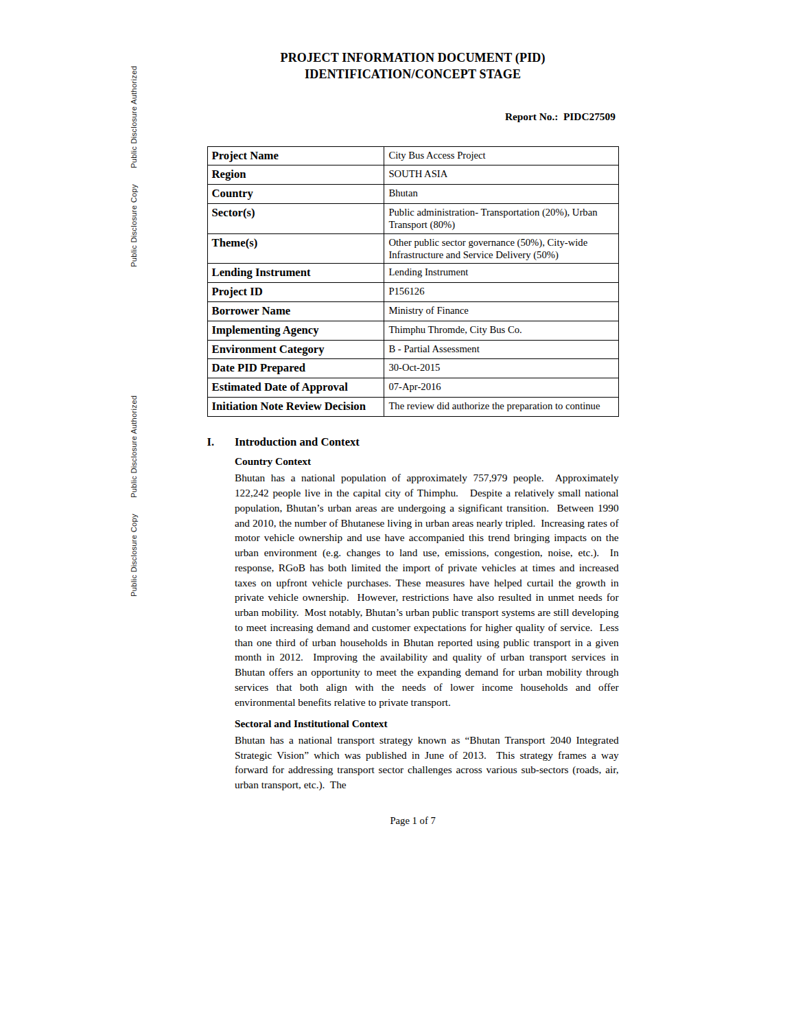Public Disclosure Authorized
Public Disclosure Copy
Public Disclosure Authorized
Public Disclosure Copy
PROJECT INFORMATION DOCUMENT (PID)
IDENTIFICATION/CONCEPT STAGE
Report No.: PIDC27509
| Project Name | City Bus Access Project |
| Region | SOUTH ASIA |
| Country | Bhutan |
| Sector(s) | Public administration- Transportation (20%), Urban Transport (80%) |
| Theme(s) | Other public sector governance (50%), City-wide Infrastructure and Service Delivery (50%) |
| Lending Instrument | Lending Instrument |
| Project ID | P156126 |
| Borrower Name | Ministry of Finance |
| Implementing Agency | Thimphu Thromde, City Bus Co. |
| Environment Category | B - Partial Assessment |
| Date PID Prepared | 30-Oct-2015 |
| Estimated Date of Approval | 07-Apr-2016 |
| Initiation Note Review Decision | The review did authorize the preparation to continue |
I. Introduction and Context
Country Context
Bhutan has a national population of approximately 757,979 people. Approximately 122,242 people live in the capital city of Thimphu. Despite a relatively small national population, Bhutan’s urban areas are undergoing a significant transition. Between 1990 and 2010, the number of Bhutanese living in urban areas nearly tripled. Increasing rates of motor vehicle ownership and use have accompanied this trend bringing impacts on the urban environment (e.g. changes to land use, emissions, congestion, noise, etc.). In response, RGoB has both limited the import of private vehicles at times and increased taxes on upfront vehicle purchases. These measures have helped curtail the growth in private vehicle ownership. However, restrictions have also resulted in unmet needs for urban mobility. Most notably, Bhutan’s urban public transport systems are still developing to meet increasing demand and customer expectations for higher quality of service. Less than one third of urban households in Bhutan reported using public transport in a given month in 2012. Improving the availability and quality of urban transport services in Bhutan offers an opportunity to meet the expanding demand for urban mobility through services that both align with the needs of lower income households and offer environmental benefits relative to private transport.
Sectoral and Institutional Context
Bhutan has a national transport strategy known as “Bhutan Transport 2040 Integrated Strategic Vision” which was published in June of 2013. This strategy frames a way forward for addressing transport sector challenges across various sub-sectors (roads, air, urban transport, etc.). The
Page 1 of 7